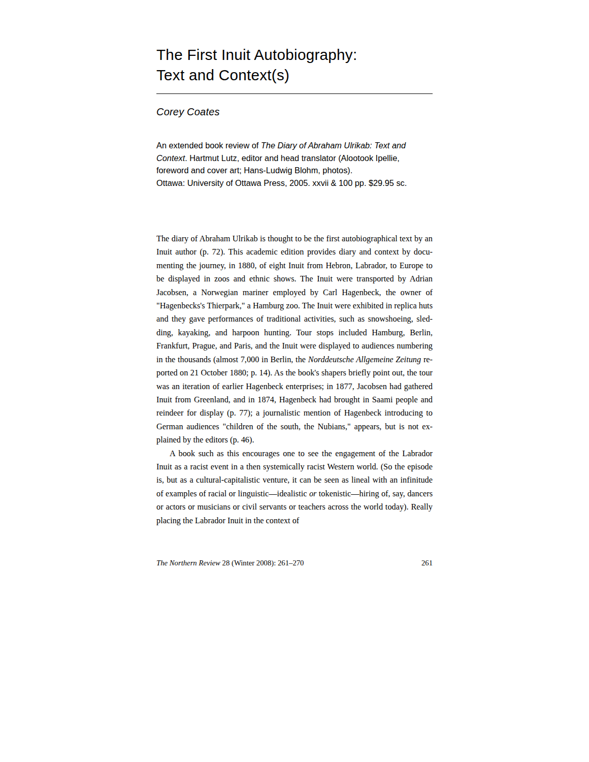The First Inuit Autobiography:
Text and Context(s)
Corey Coates
An extended book review of The Diary of Abraham Ulrikab: Text and Context. Hartmut Lutz, editor and head translator (Alootook Ipellie, foreword and cover art; Hans-Ludwig Blohm, photos).
Ottawa: University of Ottawa Press, 2005. xxvii & 100 pp. $29.95 sc.
The diary of Abraham Ulrikab is thought to be the first autobiographical text by an Inuit author (p. 72). This academic edition provides diary and context by documenting the journey, in 1880, of eight Inuit from Hebron, Labrador, to Europe to be displayed in zoos and ethnic shows. The Inuit were transported by Adrian Jacobsen, a Norwegian mariner employed by Carl Hagenbeck, the owner of "Hagenbecks's Thierpark," a Hamburg zoo. The Inuit were exhibited in replica huts and they gave performances of traditional activities, such as snowshoeing, sledding, kayaking, and harpoon hunting. Tour stops included Hamburg, Berlin, Frankfurt, Prague, and Paris, and the Inuit were displayed to audiences numbering in the thousands (almost 7,000 in Berlin, the Norddeutsche Allgemeine Zeitung reported on 21 October 1880; p. 14). As the book's shapers briefly point out, the tour was an iteration of earlier Hagenbeck enterprises; in 1877, Jacobsen had gathered Inuit from Greenland, and in 1874, Hagenbeck had brought in Saami people and reindeer for display (p. 77); a journalistic mention of Hagenbeck introducing to German audiences "children of the south, the Nubians," appears, but is not explained by the editors (p. 46).
A book such as this encourages one to see the engagement of the Labrador Inuit as a racist event in a then systemically racist Western world. (So the episode is, but as a cultural-capitalistic venture, it can be seen as lineal with an infinitude of examples of racial or linguistic—idealistic or tokenistic—hiring of, say, dancers or actors or musicians or civil servants or teachers across the world today). Really placing the Labrador Inuit in the context of
The Northern Review 28 (Winter 2008): 261–270 261